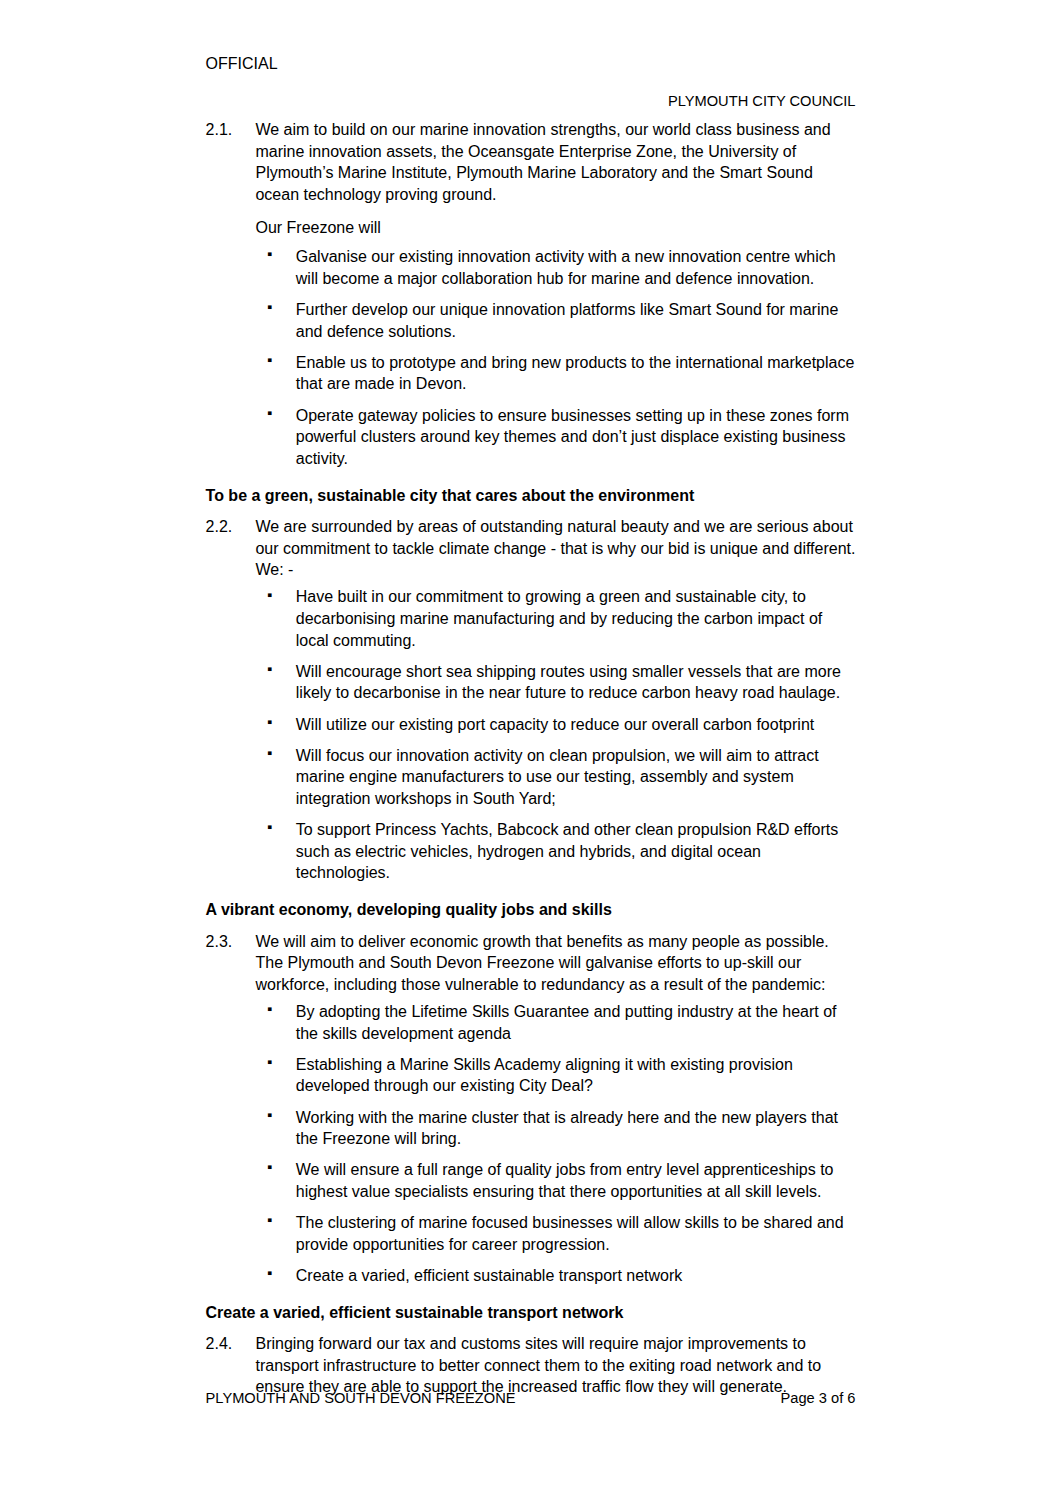OFFICIAL
PLYMOUTH CITY COUNCIL
2.1.
We aim to build on our marine innovation strengths, our world class business and marine innovation assets, the Oceansgate Enterprise Zone, the University of Plymouth’s Marine Institute, Plymouth Marine Laboratory and the Smart Sound ocean technology proving ground.
Our Freezone will
Galvanise our existing innovation activity with a new innovation centre which will become a major collaboration hub for marine and defence innovation.
Further develop our unique innovation platforms like Smart Sound for marine and defence solutions.
Enable us to prototype and bring new products to the international marketplace that are made in Devon.
Operate gateway policies to ensure businesses setting up in these zones form powerful clusters around key themes and don’t just displace existing business activity.
To be a green, sustainable city that cares about the environment
2.2.
We are surrounded by areas of outstanding natural beauty and we are serious about our commitment to tackle climate change - that is why our bid is unique and different. We: -
Have built in our commitment to growing a green and sustainable city, to decarbonising marine manufacturing and by reducing the carbon impact of local commuting.
Will encourage short sea shipping routes using smaller vessels that are more likely to decarbonise in the near future to reduce carbon heavy road haulage.
Will utilize our existing port capacity to reduce our overall carbon footprint
Will focus our innovation activity on clean propulsion, we will aim to attract marine engine manufacturers to use our testing, assembly and system integration workshops in South Yard;
To support Princess Yachts, Babcock and other clean propulsion R&D efforts such as electric vehicles, hydrogen and hybrids, and digital ocean technologies.
A vibrant economy, developing quality jobs and skills
2.3.
We will aim to deliver economic growth that benefits as many people as possible. The Plymouth and South Devon Freezone will galvanise efforts to up-skill our workforce, including those vulnerable to redundancy as a result of the pandemic:
By adopting the Lifetime Skills Guarantee and putting industry at the heart of the skills development agenda
Establishing a Marine Skills Academy aligning it with existing provision developed through our existing City Deal?
Working with the marine cluster that is already here and the new players that the Freezone will bring.
We will ensure a full range of quality jobs from entry level apprenticeships to highest value specialists ensuring that there opportunities at all skill levels.
The clustering of marine focused businesses will allow skills to be shared and provide opportunities for career progression.
Create a varied, efficient sustainable transport network
Create a varied, efficient sustainable transport network
2.4.
Bringing forward our tax and customs sites will require major improvements to transport infrastructure to better connect them to the exiting road network and to ensure they are able to support the increased traffic flow they will generate.
PLYMOUTH AND SOUTH DEVON FREEZONE Page 3 of 6